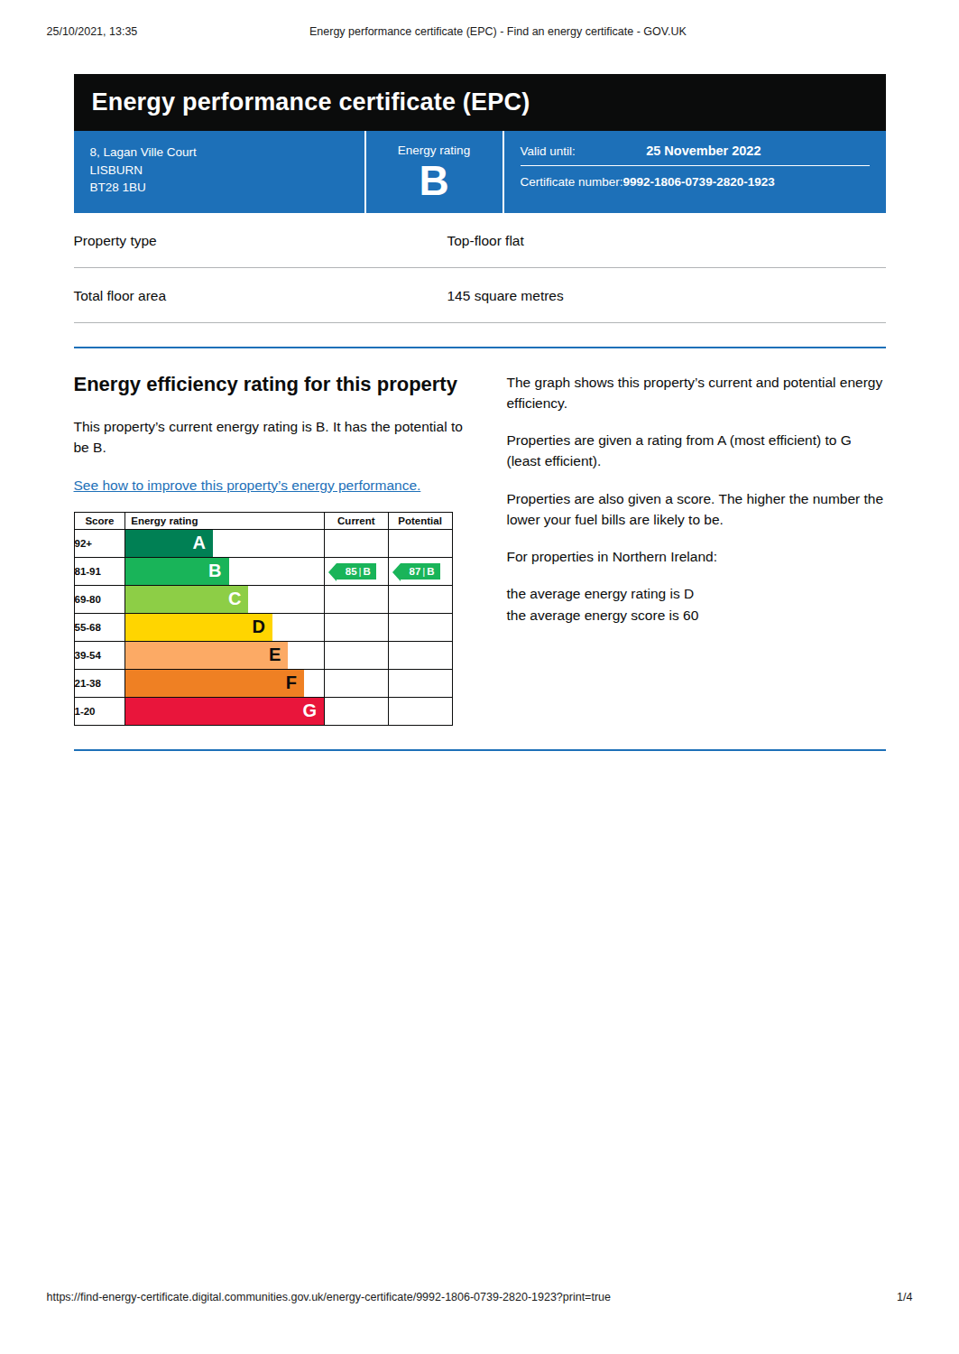25/10/2021, 13:35
Energy performance certificate (EPC) - Find an energy certificate - GOV.UK
Energy performance certificate (EPC)
8, Lagan Ville Court
LISBURN
BT28 1BU
Energy rating
B
Valid until: 25 November 2022
Certificate number:9992-1806-0739-2820-1923
Property type
Top-floor flat
Total floor area
145 square metres
Energy efficiency rating for this property
This property’s current energy rating is B. It has the potential to be B.
See how to improve this property’s energy performance.
| Score | Energy rating | Current | Potential |
| --- | --- | --- | --- |
| 92+ | A | | |
| 81-91 | B | 85 / B | 87 / B |
| 69-80 | C | | |
| 55-68 | D | | |
| 39-54 | E | | |
| 21-38 | F | | |
| 1-20 | G | | |
The graph shows this property’s current and potential energy efficiency.
Properties are given a rating from A (most efficient) to G (least efficient).
Properties are also given a score. The higher the number the lower your fuel bills are likely to be.
For properties in Northern Ireland:
the average energy rating is D
the average energy score is 60
https://find-energy-certificate.digital.communities.gov.uk/energy-certificate/9992-1806-0739-2820-1923?print=true
1/4